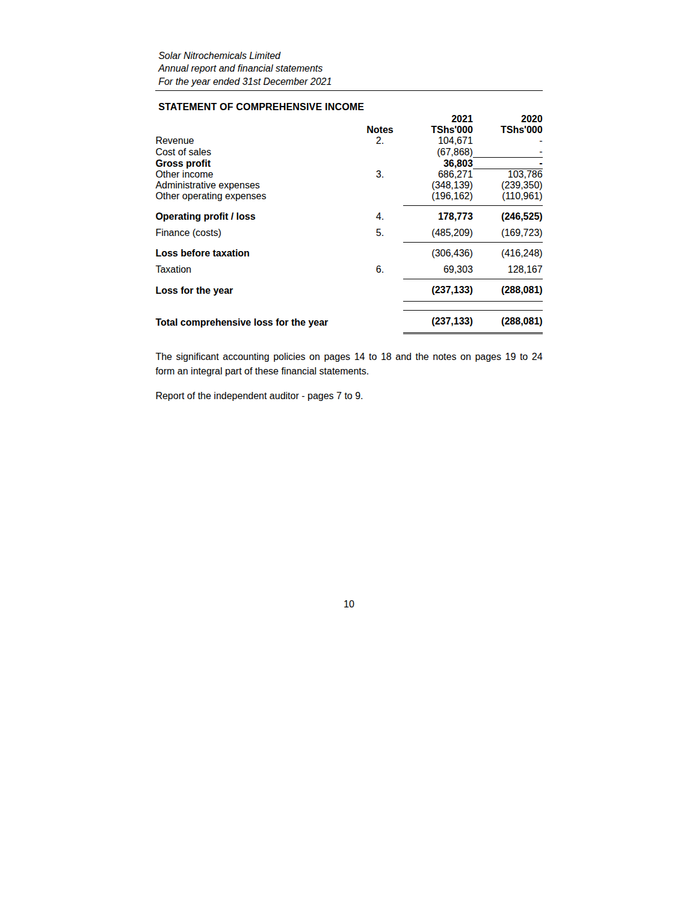Solar Nitrochemicals Limited
Annual report and financial statements
For the year ended 31st December 2021
STATEMENT OF COMPREHENSIVE INCOME
| | | 2021 | 2020 |
| --- | --- | --- | --- |
| | Notes | TShs'000 | TShs'000 |
| Revenue | 2. | 104,671 | - |
| Cost of sales | | (67,868) | - |
| Gross profit | | 36,803 | - |
| Other income | 3. | 686,271 | 103,786 |
| Administrative expenses | | (348,139) | (239,350) |
| Other operating expenses | | (196,162) | (110,961) |
| Operating profit / loss | 4. | 178,773 | (246,525) |
| Finance (costs) | 5. | (485,209) | (169,723) |
| Loss before taxation | | (306,436) | (416,248) |
| Taxation | 6. | 69,303 | 128,167 |
| Loss for the year | | (237,133) | (288,081) |
| Total comprehensive loss for the year | | (237,133) | (288,081) |
The significant accounting policies on pages 14 to 18 and the notes on pages 19 to 24 form an integral part of these financial statements.
Report of the independent auditor - pages 7 to 9.
10